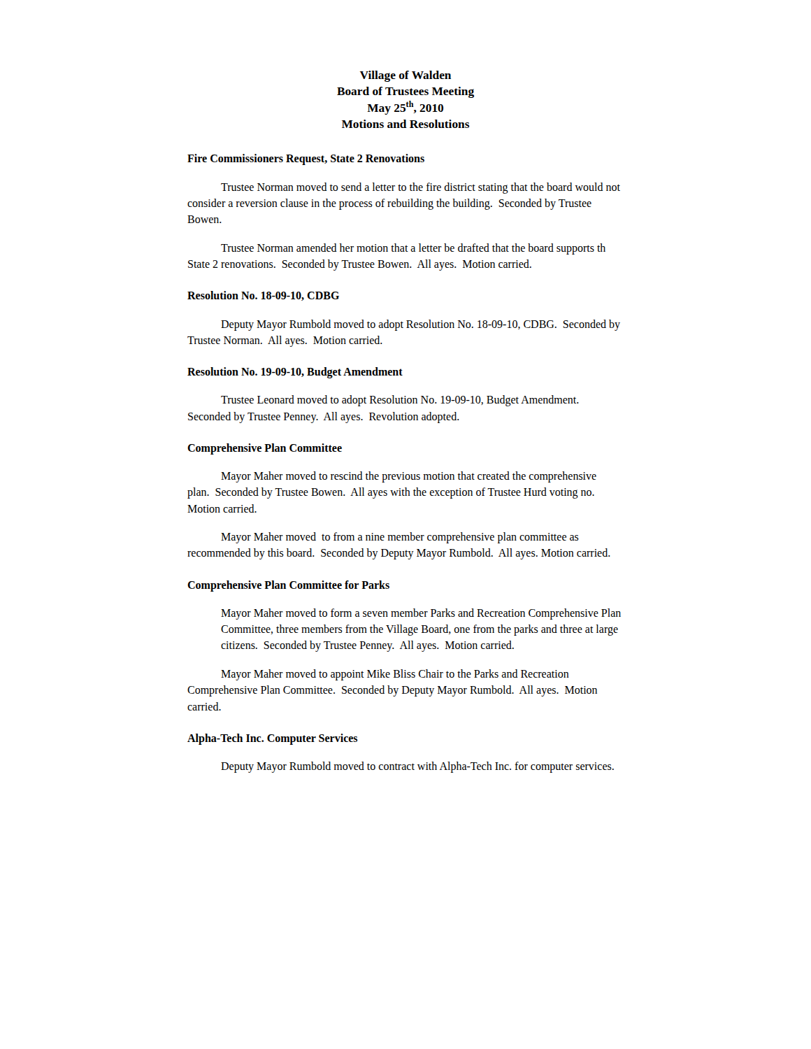Village of Walden Board of Trustees Meeting May 25th, 2010 Motions and Resolutions
Fire Commissioners Request, State 2 Renovations
Trustee Norman moved to send a letter to the fire district stating that the board would not consider a reversion clause in the process of rebuilding the building. Seconded by Trustee Bowen.
Trustee Norman amended her motion that a letter be drafted that the board supports th State 2 renovations. Seconded by Trustee Bowen. All ayes. Motion carried.
Resolution No. 18-09-10, CDBG
Deputy Mayor Rumbold moved to adopt Resolution No. 18-09-10, CDBG. Seconded by Trustee Norman. All ayes. Motion carried.
Resolution No. 19-09-10, Budget Amendment
Trustee Leonard moved to adopt Resolution No. 19-09-10, Budget Amendment. Seconded by Trustee Penney. All ayes. Revolution adopted.
Comprehensive Plan Committee
Mayor Maher moved to rescind the previous motion that created the comprehensive plan. Seconded by Trustee Bowen. All ayes with the exception of Trustee Hurd voting no. Motion carried.
Mayor Maher moved to from a nine member comprehensive plan committee as recommended by this board. Seconded by Deputy Mayor Rumbold. All ayes. Motion carried.
Comprehensive Plan Committee for Parks
Mayor Maher moved to form a seven member Parks and Recreation Comprehensive Plan Committee, three members from the Village Board, one from the parks and three at large citizens. Seconded by Trustee Penney. All ayes. Motion carried.
Mayor Maher moved to appoint Mike Bliss Chair to the Parks and Recreation Comprehensive Plan Committee. Seconded by Deputy Mayor Rumbold. All ayes. Motion carried.
Alpha-Tech Inc. Computer Services
Deputy Mayor Rumbold moved to contract with Alpha-Tech Inc. for computer services.